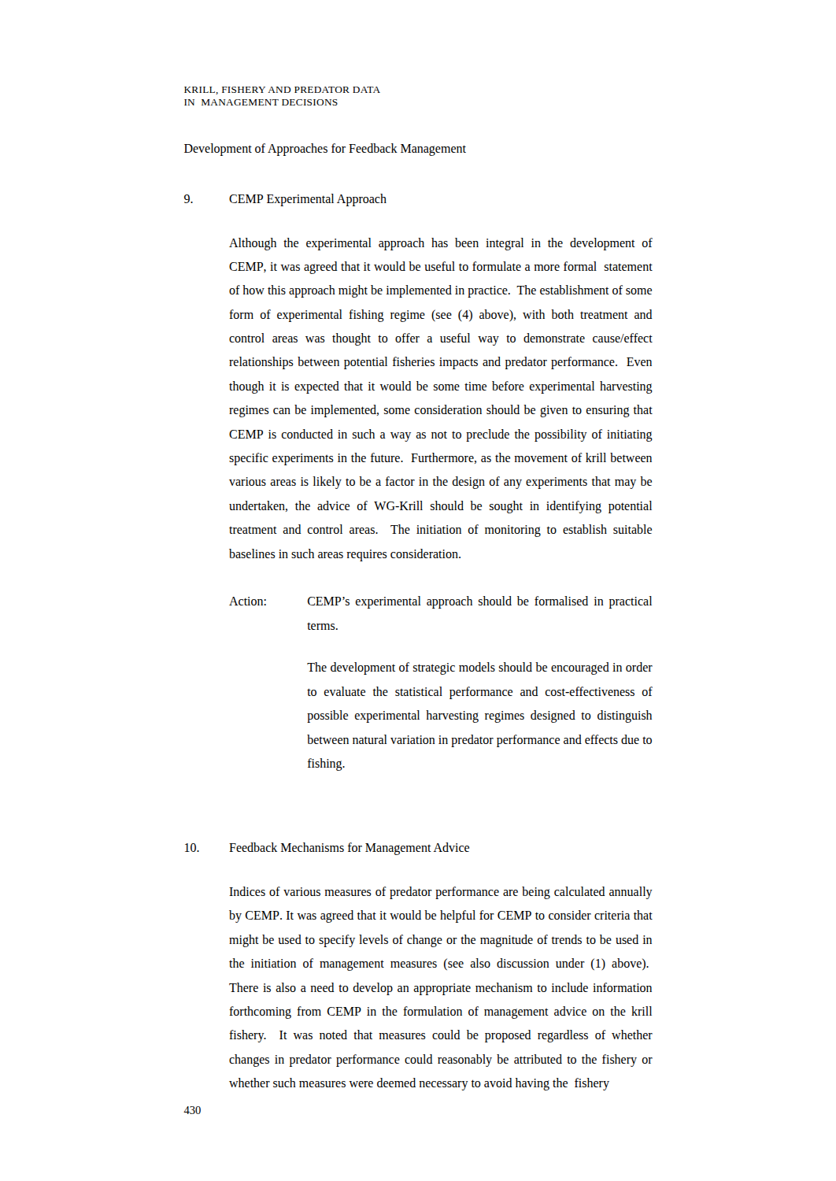KRILL, FISHERY AND PREDATOR DATA
IN MANAGEMENT DECISIONS
Development of Approaches for Feedback Management
9.
CEMP Experimental Approach
Although the experimental approach has been integral in the development of CEMP, it was agreed that it would be useful to formulate a more formal statement of how this approach might be implemented in practice. The establishment of some form of experimental fishing regime (see (4) above), with both treatment and control areas was thought to offer a useful way to demonstrate cause/effect relationships between potential fisheries impacts and predator performance. Even though it is expected that it would be some time before experimental harvesting regimes can be implemented, some consideration should be given to ensuring that CEMP is conducted in such a way as not to preclude the possibility of initiating specific experiments in the future. Furthermore, as the movement of krill between various areas is likely to be a factor in the design of any experiments that may be undertaken, the advice of WG-Krill should be sought in identifying potential treatment and control areas. The initiation of monitoring to establish suitable baselines in such areas requires consideration.
Action:
CEMP’s experimental approach should be formalised in practical terms.
The development of strategic models should be encouraged in order to evaluate the statistical performance and cost-effectiveness of possible experimental harvesting regimes designed to distinguish between natural variation in predator performance and effects due to fishing.
10.
Feedback Mechanisms for Management Advice
Indices of various measures of predator performance are being calculated annually by CEMP. It was agreed that it would be helpful for CEMP to consider criteria that might be used to specify levels of change or the magnitude of trends to be used in the initiation of management measures (see also discussion under (1) above). There is also a need to develop an appropriate mechanism to include information forthcoming from CEMP in the formulation of management advice on the krill fishery. It was noted that measures could be proposed regardless of whether changes in predator performance could reasonably be attributed to the fishery or whether such measures were deemed necessary to avoid having the fishery
430